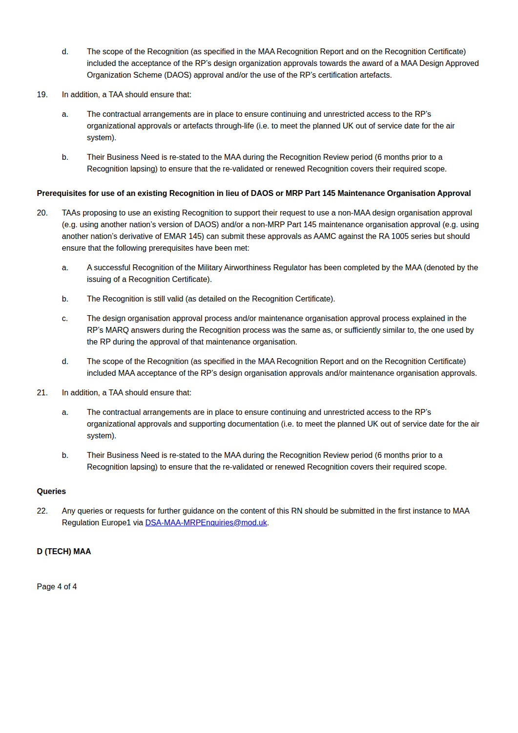d.
The scope of the Recognition (as specified in the MAA Recognition Report and on the Recognition Certificate) included the acceptance of the RP’s design organization approvals towards the award of a MAA Design Approved Organization Scheme (DAOS) approval and/or the use of the RP’s certification artefacts.
19.
In addition, a TAA should ensure that:
a.
The contractual arrangements are in place to ensure continuing and unrestricted access to the RP’s organizational approvals or artefacts through-life (i.e. to meet the planned UK out of service date for the air system).
b.
Their Business Need is re-stated to the MAA during the Recognition Review period (6 months prior to a Recognition lapsing) to ensure that the re-validated or renewed Recognition covers their required scope.
Prerequisites for use of an existing Recognition in lieu of DAOS or MRP Part 145 Maintenance Organisation Approval
20.
TAAs proposing to use an existing Recognition to support their request to use a non-MAA design organisation approval (e.g. using another nation’s version of DAOS) and/or a non-MRP Part 145 maintenance organisation approval (e.g. using another nation’s derivative of EMAR 145) can submit these approvals as AAMC against the RA 1005 series but should ensure that the following prerequisites have been met:
a.
A successful Recognition of the Military Airworthiness Regulator has been completed by the MAA (denoted by the issuing of a Recognition Certificate).
b.
The Recognition is still valid (as detailed on the Recognition Certificate).
c.
The design organisation approval process and/or maintenance organisation approval process explained in the RP’s MARQ answers during the Recognition process was the same as, or sufficiently similar to, the one used by the RP during the approval of that maintenance organisation.
d.
The scope of the Recognition (as specified in the MAA Recognition Report and on the Recognition Certificate) included MAA acceptance of the RP’s design organisation approvals and/or maintenance organisation approvals.
21.
In addition, a TAA should ensure that:
a.
The contractual arrangements are in place to ensure continuing and unrestricted access to the RP’s organizational approvals and supporting documentation (i.e. to meet the planned UK out of service date for the air system).
b.
Their Business Need is re-stated to the MAA during the Recognition Review period (6 months prior to a Recognition lapsing) to ensure that the re-validated or renewed Recognition covers their required scope.
Queries
22.
Any queries or requests for further guidance on the content of this RN should be submitted in the first instance to MAA Regulation Europe1 via DSA-MAA-MRPEnquiries@mod.uk.
D (TECH) MAA
Page 4 of 4